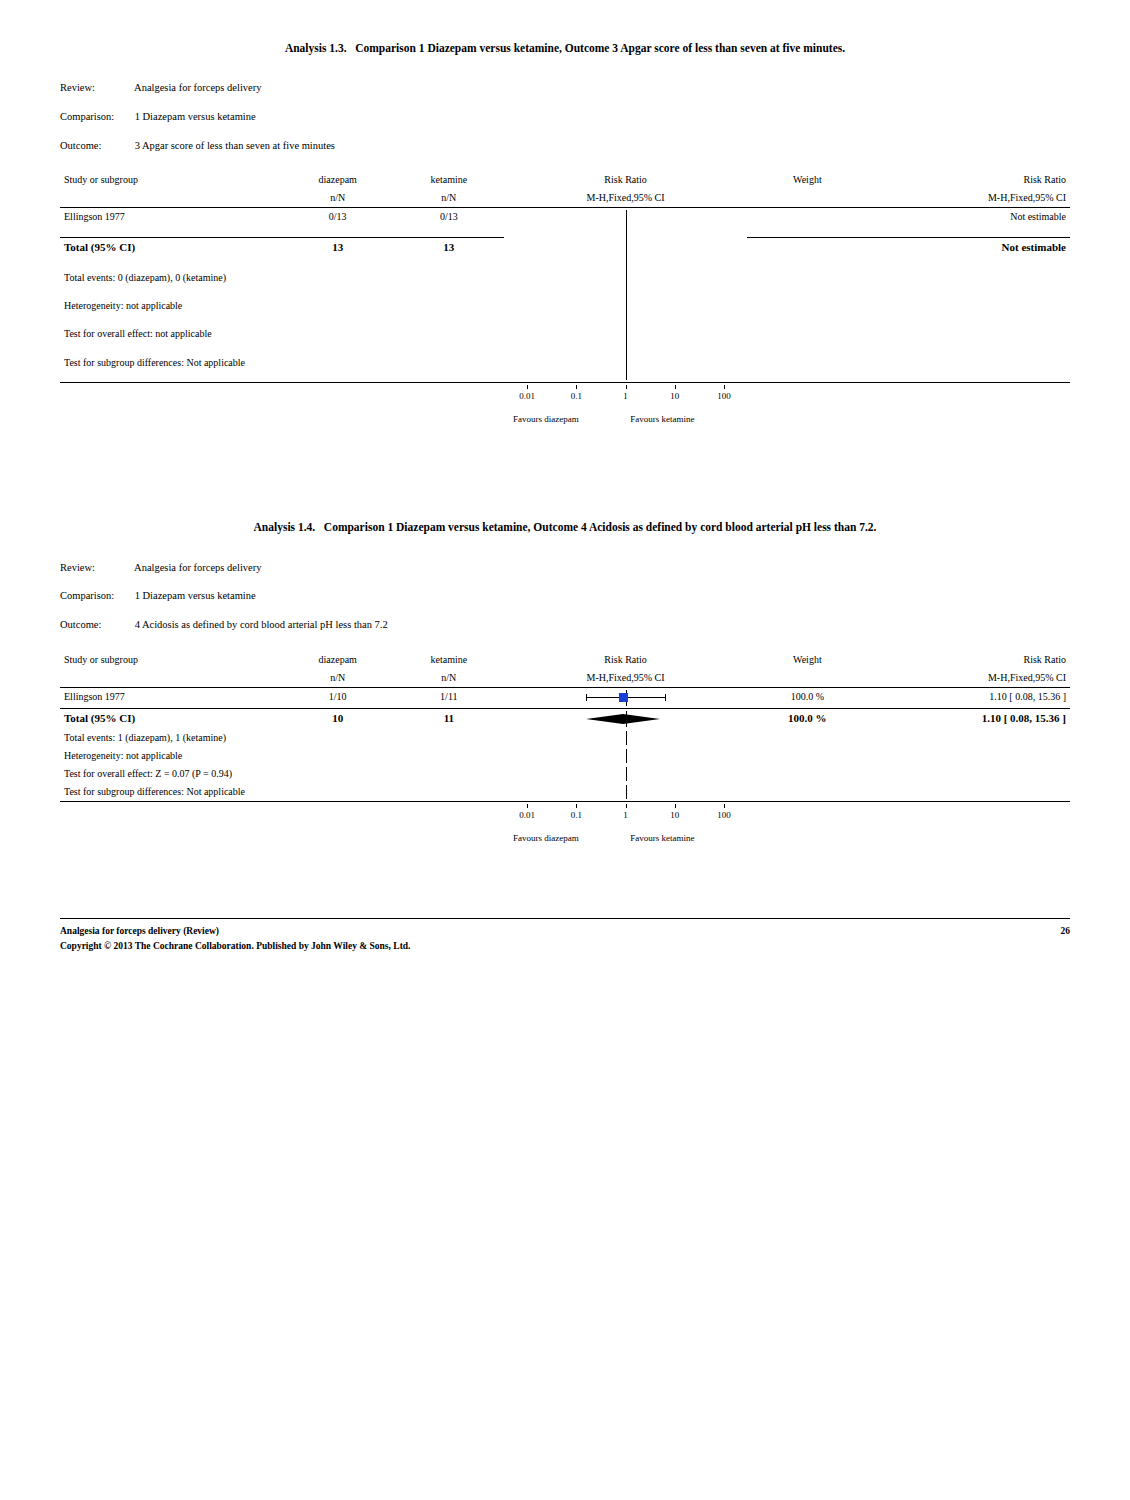Analysis 1.3. Comparison 1 Diazepam versus ketamine, Outcome 3 Apgar score of less than seven at five minutes.
Review: Analgesia for forceps delivery
Comparison: 1 Diazepam versus ketamine
Outcome: 3 Apgar score of less than seven at five minutes
| Study or subgroup | diazepam | ketamine | Risk Ratio | Weight | Risk Ratio |
| --- | --- | --- | --- | --- | --- |
| | n/N | n/N | M-H,Fixed,95% CI | | M-H,Fixed,95% CI |
| Ellingson 1977 | 0/13 | 0/13 | | | Not estimable |
| Total (95% CI) | 13 | 13 | | Not estimable |
| Total events: 0 (diazepam), 0 (ketamine) | | |
| Heterogeneity: not applicable | | |
| Test for overall effect: not applicable | | |
| Test for subgroup differences: Not applicable | | |
| | 0.01 0.1 1 10 100 Favours diazepam Favours ketamine | | |
Analysis 1.4. Comparison 1 Diazepam versus ketamine, Outcome 4 Acidosis as defined by cord blood arterial pH less than 7.2.
Review: Analgesia for forceps delivery
Comparison: 1 Diazepam versus ketamine
Outcome: 4 Acidosis as defined by cord blood arterial pH less than 7.2
| Study or subgroup | diazepam | ketamine | Risk Ratio | Weight | Risk Ratio |
| --- | --- | --- | --- | --- | --- |
| | n/N | n/N | M-H,Fixed,95% CI | | M-H,Fixed,95% CI |
| Ellingson 1977 | 1/10 | 1/11 | | 100.0 % | 1.10 [ 0.08, 15.36 ] |
| Total (95% CI) | 10 | 11 | | 100.0 % | 1.10 [ 0.08, 15.36 ] |
| Total events: 1 (diazepam), 1 (ketamine) | | | |
| Heterogeneity: not applicable | | | |
| Test for overall effect: Z = 0.07 (P = 0.94) | | | |
| Test for subgroup differences: Not applicable | | | |
| | 0.01 0.1 1 10 100 Favours diazepam Favours ketamine | | |
Analgesia for forceps delivery (Review) 26
Copyright © 2013 The Cochrane Collaboration. Published by John Wiley & Sons, Ltd.